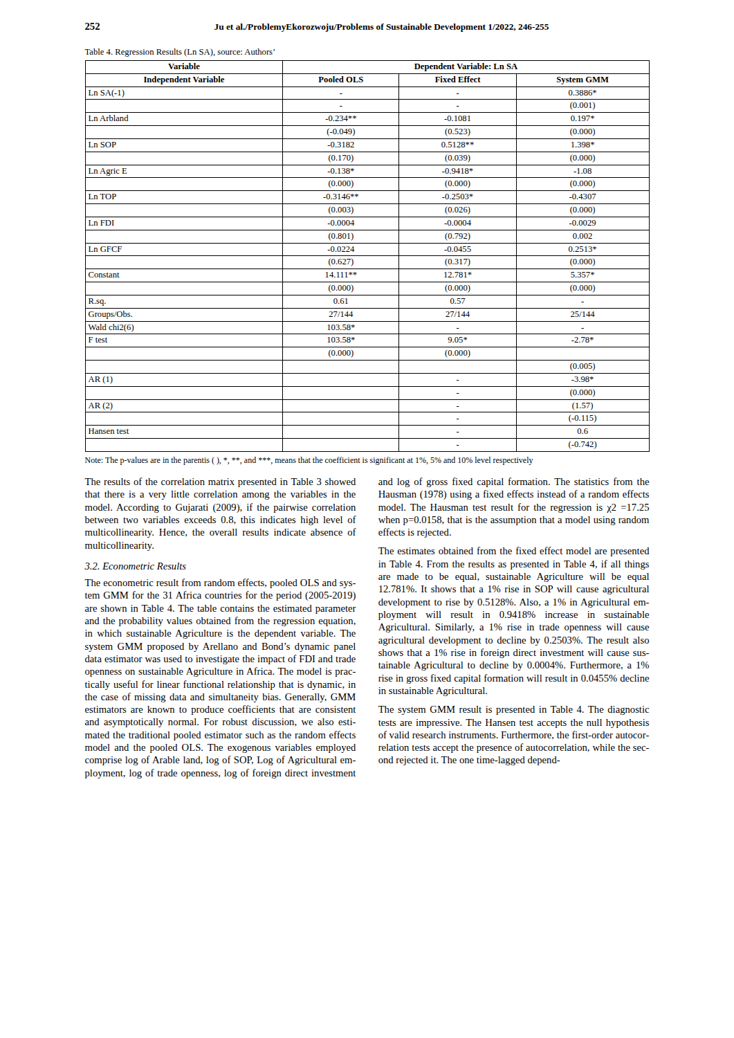252 Ju et al./ProblemyEkorozwoju/Problems of Sustainable Development 1/2022, 246-255
Table 4. Regression Results (Ln SA), source: Authors’
| Variable | Dependent Variable: Ln SA |
| --- | --- |
| Independent Variable | Pooled OLS | Fixed Effect | System GMM |
| Ln SA(-1) | - | - | 0.3886* |
| | - | - | (0.001) |
| Ln Arbland | -0.234** | -0.1081 | 0.197* |
| | (-0.049) | (0.523) | (0.000) |
| Ln SOP | -0.3182 | 0.5128** | 1.398* |
| | (0.170) | (0.039) | (0.000) |
| Ln Agric E | -0.138* | -0.9418* | -1.08 |
| | (0.000) | (0.000) | (0.000) |
| Ln TOP | -0.3146** | -0.2503* | -0.4307 |
| | (0.003) | (0.026) | (0.000) |
| Ln FDI | -0.0004 | -0.0004 | -0.0029 |
| | (0.801) | (0.792) | 0.002 |
| Ln GFCF | -0.0224 | -0.0455 | 0.2513* |
| | (0.627) | (0.317) | (0.000) |
| Constant | 14.111** | 12.781* | 5.357* |
| | (0.000) | (0.000) | (0.000) |
| R.sq. | 0.61 | 0.57 | - |
| Groups/Obs. | 27/144 | 27/144 | 25/144 |
| Wald chi2(6) | 103.58* | - | - |
| F test | 103.58* | 9.05* | -2.78* |
| | (0.000) | (0.000) | |
| | | | (0.005) |
| AR (1) | | - | -3.98* |
| | | - | (0.000) |
| AR (2) | | - | (1.57) |
| | | - | (-0.115) |
| Hansen test | | - | 0.6 |
| | | - | (-0.742) |
Note: The p-values are in the parentis ( ), *, **, and ***, means that the coefficient is significant at 1%, 5% and 10% level respectively
The results of the correlation matrix presented in Table 3 showed that there is a very little correlation among the variables in the model. According to Gujarati (2009), if the pairwise correlation between two variables exceeds 0.8, this indicates high level of multicollinearity. Hence, the overall results indicate absence of multicollinearity.
3.2. Econometric Results
The econometric result from random effects, pooled OLS and system GMM for the 31 Africa countries for the period (2005-2019) are shown in Table 4. The table contains the estimated parameter and the probability values obtained from the regression equation, in which sustainable Agriculture is the dependent variable. The system GMM proposed by Arellano and Bond’s dynamic panel data estimator was used to investigate the impact of FDI and trade openness on sustainable Agriculture in Africa. The model is practically useful for linear functional relationship that is dynamic, in the case of missing data and simultaneity bias. Generally, GMM estimators are known to produce coefficients that are consistent and asymptotically normal. For robust discussion, we also estimated the traditional pooled estimator such as the random effects model and the pooled OLS. The exogenous variables employed comprise log of Arable land, log of SOP, Log of Agricultural employment, log of trade openness, log of foreign direct investment and log of gross fixed capital formation. The statistics from the Hausman (1978) using a fixed effects instead of a random effects model. The Hausman test result for the regression is χ2 =17.25 when p=0.0158, that is the assumption that a model using random effects is rejected.
The estimates obtained from the fixed effect model are presented in Table 4. From the results as presented in Table 4, if all things are made to be equal, sustainable Agriculture will be equal 12.781%. It shows that a 1% rise in SOP will cause agricultural development to rise by 0.5128%. Also, a 1% in Agricultural employment will result in 0.9418% increase in sustainable Agricultural. Similarly, a 1% rise in trade openness will cause agricultural development to decline by 0.2503%. The result also shows that a 1% rise in foreign direct investment will cause sustainable Agricultural to decline by 0.0004%. Furthermore, a 1% rise in gross fixed capital formation will result in 0.0455% decline in sustainable Agricultural.
The system GMM result is presented in Table 4. The diagnostic tests are impressive. The Hansen test accepts the null hypothesis of valid research instruments. Furthermore, the first-order autocorrelation tests accept the presence of autocorrelation, while the second rejected it. The one time-lagged depend-